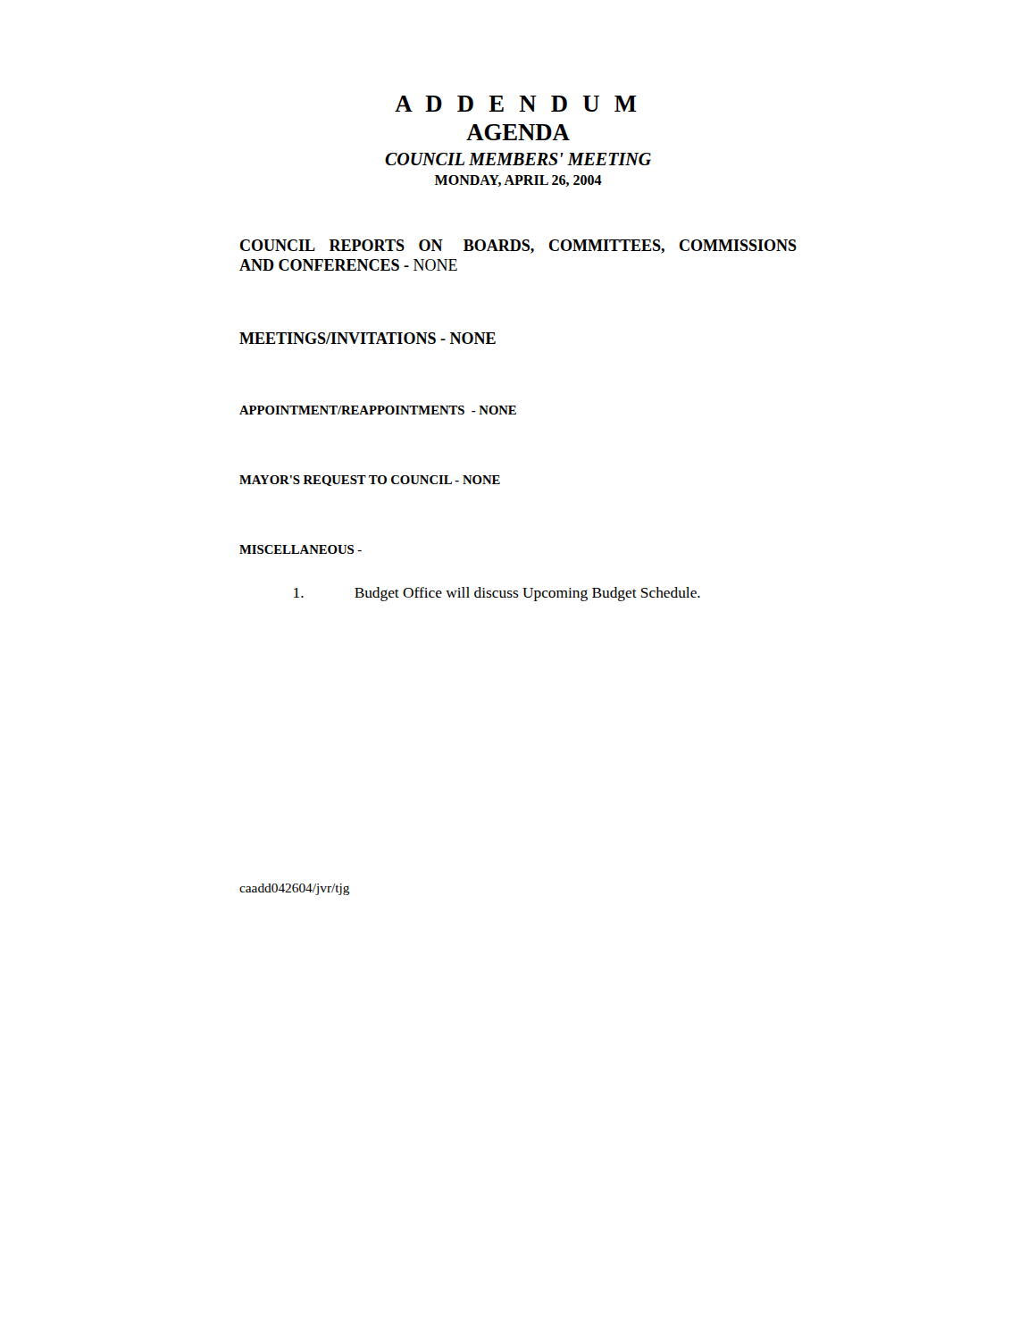A D D E N D U M
AGENDA
COUNCIL MEMBERS' MEETING
MONDAY, APRIL 26, 2004
COUNCIL REPORTS ON BOARDS, COMMITTEES, COMMISSIONS AND CONFERENCES - NONE
MEETINGS/INVITATIONS - NONE
APPOINTMENT/REAPPOINTMENTS - NONE
MAYOR'S REQUEST TO COUNCIL - NONE
MISCELLANEOUS -
1. Budget Office will discuss Upcoming Budget Schedule.
caadd042604/jvr/tjg